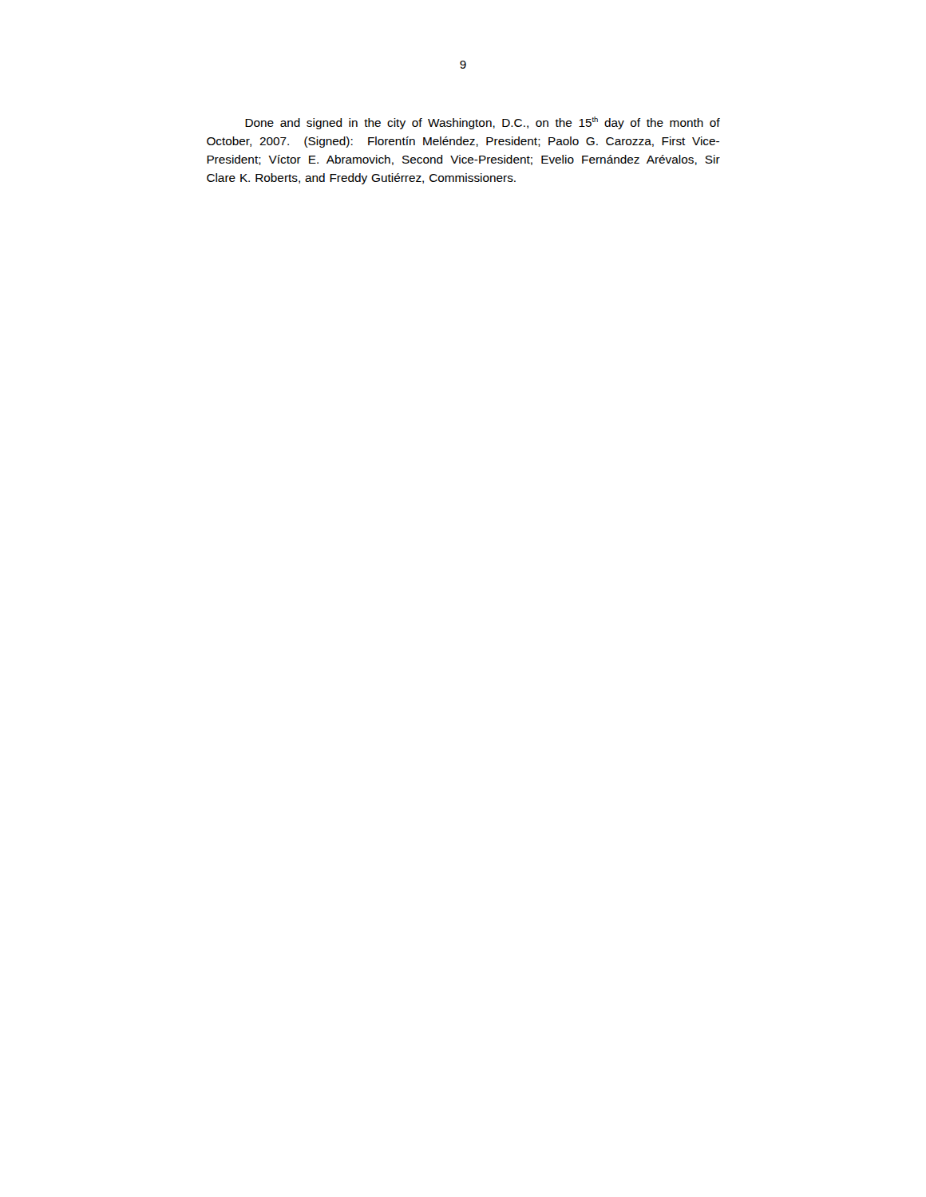9
Done and signed in the city of Washington, D.C., on the 15th day of the month of October, 2007. (Signed): Florentín Meléndez, President; Paolo G. Carozza, First Vice-President; Víctor E. Abramovich, Second Vice-President; Evelio Fernández Arévalos, Sir Clare K. Roberts, and Freddy Gutiérrez, Commissioners.